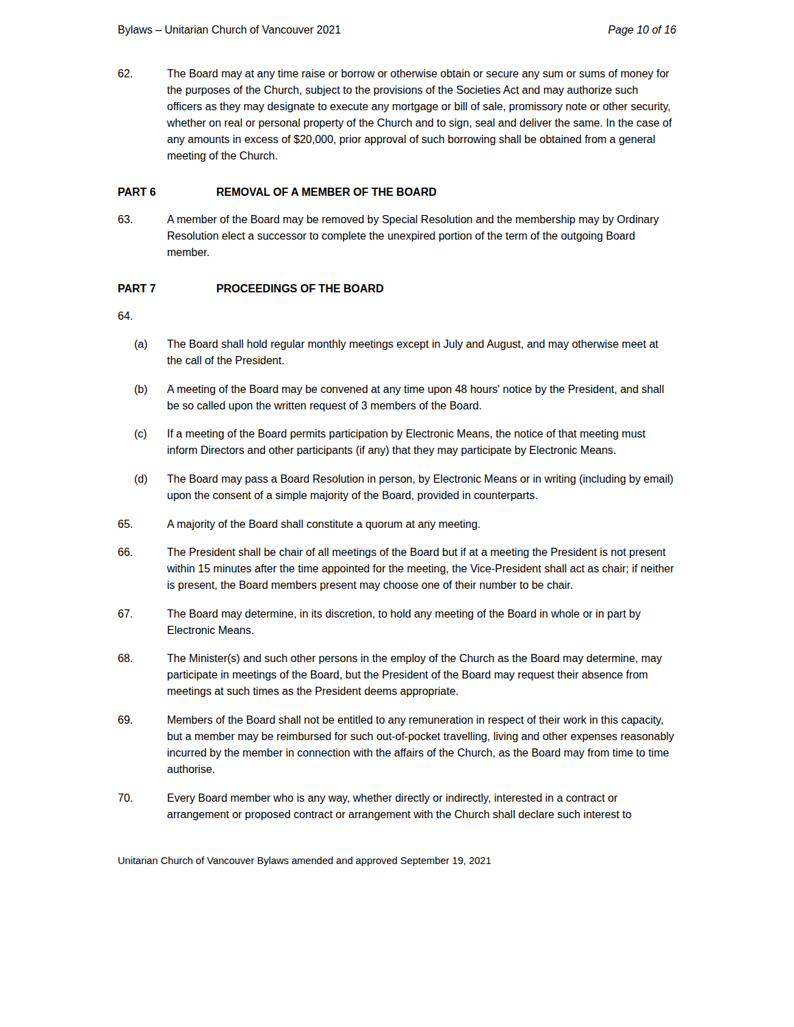Bylaws – Unitarian Church of Vancouver 2021 Page 10 of 16
62. The Board may at any time raise or borrow or otherwise obtain or secure any sum or sums of money for the purposes of the Church, subject to the provisions of the Societies Act and may authorize such officers as they may designate to execute any mortgage or bill of sale, promissory note or other security, whether on real or personal property of the Church and to sign, seal and deliver the same. In the case of any amounts in excess of $20,000, prior approval of such borrowing shall be obtained from a general meeting of the Church.
PART 6 REMOVAL OF A MEMBER OF THE BOARD
63. A member of the Board may be removed by Special Resolution and the membership may by Ordinary Resolution elect a successor to complete the unexpired portion of the term of the outgoing Board member.
PART 7 PROCEEDINGS OF THE BOARD
64.
(a) The Board shall hold regular monthly meetings except in July and August, and may otherwise meet at the call of the President.
(b) A meeting of the Board may be convened at any time upon 48 hours' notice by the President, and shall be so called upon the written request of 3 members of the Board.
(c) If a meeting of the Board permits participation by Electronic Means, the notice of that meeting must inform Directors and other participants (if any) that they may participate by Electronic Means.
(d) The Board may pass a Board Resolution in person, by Electronic Means or in writing (including by email) upon the consent of a simple majority of the Board, provided in counterparts.
65. A majority of the Board shall constitute a quorum at any meeting.
66. The President shall be chair of all meetings of the Board but if at a meeting the President is not present within 15 minutes after the time appointed for the meeting, the Vice-President shall act as chair; if neither is present, the Board members present may choose one of their number to be chair.
67. The Board may determine, in its discretion, to hold any meeting of the Board in whole or in part by Electronic Means.
68. The Minister(s) and such other persons in the employ of the Church as the Board may determine, may participate in meetings of the Board, but the President of the Board may request their absence from meetings at such times as the President deems appropriate.
69. Members of the Board shall not be entitled to any remuneration in respect of their work in this capacity, but a member may be reimbursed for such out-of-pocket travelling, living and other expenses reasonably incurred by the member in connection with the affairs of the Church, as the Board may from time to time authorise.
70. Every Board member who is any way, whether directly or indirectly, interested in a contract or arrangement or proposed contract or arrangement with the Church shall declare such interest to
Unitarian Church of Vancouver Bylaws amended and approved September 19, 2021